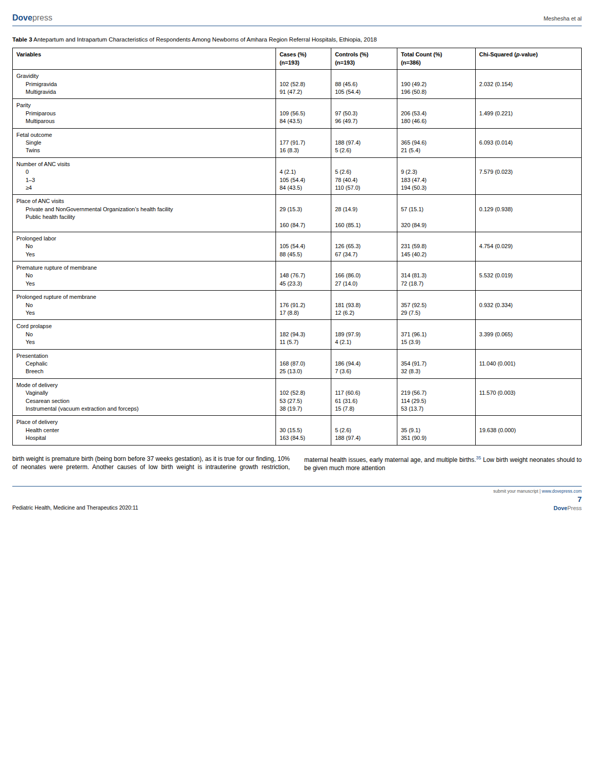Dove press
Meshesha et al
Table 3 Antepartum and Intrapartum Characteristics of Respondents Among Newborns of Amhara Region Referral Hospitals, Ethiopia, 2018
| Variables | Cases (%) (n=193) | Controls (%) (n=193) | Total Count (%) (n=386) | Chi-Squared ( p -value) |
| --- | --- | --- | --- | --- |
| Gravidity Primigravida Multigravida | 102 (52.8) 91 (47.2) | 88 (45.6) 105 (54.4) | 190 (49.2) 196 (50.8) | 2.032 (0.154) |
| Parity Primiparous Multiparous | 109 (56.5) 84 (43.5) | 97 (50.3) 96 (49.7) | 206 (53.4) 180 (46.6) | 1.499 (0.221) |
| Fetal outcome Single Twins | 177 (91.7) 16 (8.3) | 188 (97.4) 5 (2.6) | 365 (94.6) 21 (5.4) | 6.093 (0.014) |
| Number of ANC visits 0 1–3 ≥4 | 4 (2.1) 105 (54.4) 84 (43.5) | 5 (2.6) 78 (40.4) 110 (57.0) | 9 (2.3) 183 (47.4) 194 (50.3) | 7.579 (0.023) |
| Place of ANC visits Private and NonGovernmental Organization’s health facility Public health facility | 29 (15.3) 160 (84.7) | 28 (14.9) 160 (85.1) | 57 (15.1) 320 (84.9) | 0.129 (0.938) |
| Prolonged labor No Yes | 105 (54.4) 88 (45.5) | 126 (65.3) 67 (34.7) | 231 (59.8) 145 (40.2) | 4.754 (0.029) |
| Premature rupture of membrane No Yes | 148 (76.7) 45 (23.3) | 166 (86.0) 27 (14.0) | 314 (81.3) 72 (18.7) | 5.532 (0.019) |
| Prolonged rupture of membrane No Yes | 176 (91.2) 17 (8.8) | 181 (93.8) 12 (6.2) | 357 (92.5) 29 (7.5) | 0.932 (0.334) |
| Cord prolapse No Yes | 182 (94.3) 11 (5.7) | 189 (97.9) 4 (2.1) | 371 (96.1) 15 (3.9) | 3.399 (0.065) |
| Presentation Cephalic Breech | 168 (87.0) 25 (13.0) | 186 (94.4) 7 (3.6) | 354 (91.7) 32 (8.3) | 11.040 (0.001) |
| Mode of delivery Vaginally Cesarean section Instrumental (vacuum extraction and forceps) | 102 (52.8) 53 (27.5) 38 (19.7) | 117 (60.6) 61 (31.6) 15 (7.8) | 219 (56.7) 114 (29.5) 53 (13.7) | 11.570 (0.003) |
| Place of delivery Health center Hospital | 30 (15.5) 163 (84.5) | 5 (2.6) 188 (97.4) | 35 (9.1) 351 (90.9) | 19.638 (0.000) |
birth weight is premature birth (being born before 37 weeks gestation), as it is true for our finding, 10% of neonates were preterm. Another causes of low birth weight is intrauterine growth restriction, maternal health issues, early maternal age, and multiple births.35 Low birth weight neonates should to be given much more attention
Pediatric Health, Medicine and Therapeutics 2020:11
submit your manuscript | www.dovepress.com
7
DovePress